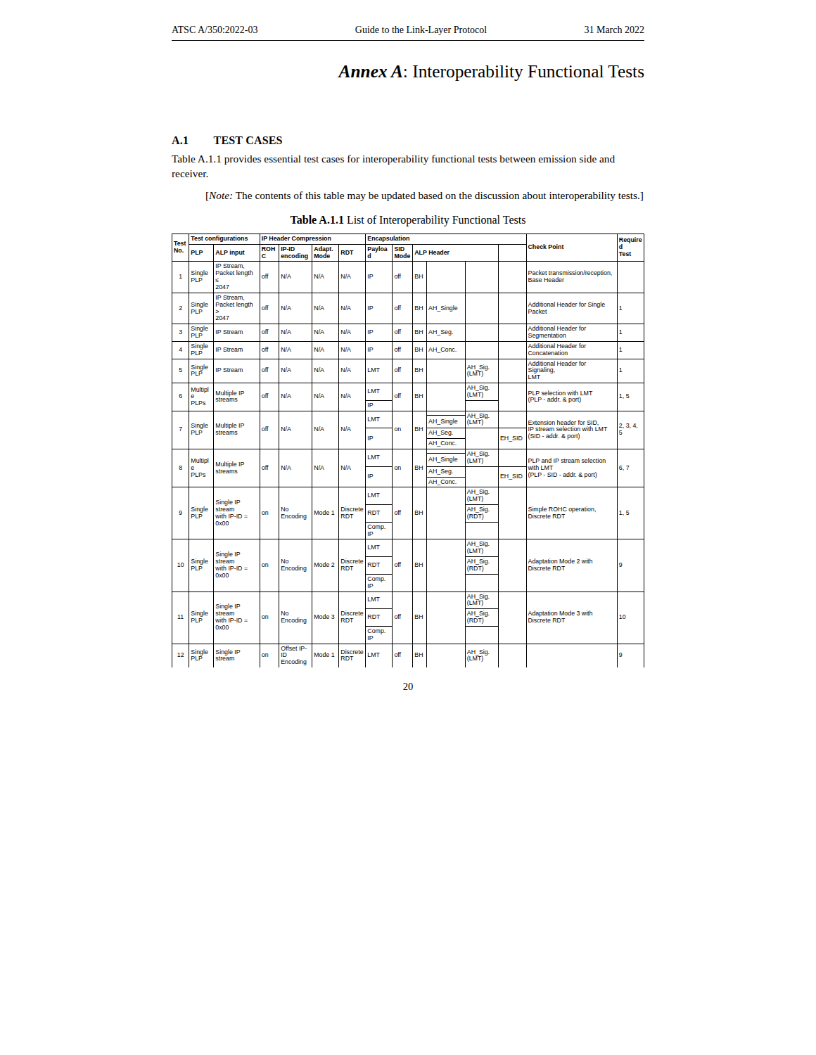ATSC A/350:2022-03
Guide to the Link-Layer Protocol
31 March 2022
Annex A: Interoperability Functional Tests
A.1 TEST CASES
Table A.1.1 provides essential test cases for interoperability functional tests between emission side and receiver.
[Note: The contents of this table may be updated based on the discussion about interoperability tests.]
Table A.1.1 List of Interoperability Functional Tests
| Test No. | Test configurations | IP Header Compression | Encapsulation | Check Point | Required Test |
| --- | --- | --- | --- | --- | --- |
| PLP | ALP input | ROHC | IP-ID encoding | Adapt. Mode | RDT | Payload | SID Mode | ALP Header |
| 1 | Single PLP | IP Stream, Packet length ≤ 2047 | off | N/A | N/A | N/A | IP | off | BH | | | | Packet transmission/reception, Base Header | |
| 2 | Single PLP | IP Stream, Packet length > 2047 | off | N/A | N/A | N/A | IP | off | BH | AH_Single | | | Additional Header for Single Packet | 1 |
| 3 | Single PLP | IP Stream | off | N/A | N/A | N/A | IP | off | BH | AH_Seg. | | | Additional Header for Segmentation | 1 |
| 4 | Single PLP | IP Stream | off | N/A | N/A | N/A | IP | off | BH | AH_Conc. | | | Additional Header for Concatenation | 1 |
| 5 | Single PLP | IP Stream | off | N/A | N/A | N/A | LMT | off | BH | | AH_Sig. (LMT) | | Additional Header for Signaling, LMT | 1 |
| 6 | Multiple PLPs | Multiple IP streams | off | N/A | N/A | N/A | LMT | off | BH | | AH_Sig. (LMT) | | PLP selection with LMT (PLP - addr. & port) | 1, 5 |
| IP | |
| 7 | Single PLP | Multiple IP streams | off | N/A | N/A | N/A | LMT | on | BH | | AH_Sig. (LMT) | | Extension header for SID, IP stream selection with LMT (SID - addr. & port) | 2, 3, 4, 5 |
| AH_Single |
| IP | AH_Seg. | | EH_SID |
| AH_Conc. |
| 8 | Multiple PLPs | Multiple IP streams | off | N/A | N/A | N/A | LMT | on | BH | | AH_Sig. (LMT) | | PLP and IP stream selection with LMT (PLP - SID - addr. & port) | 6, 7 |
| AH_Single |
| IP | AH_Seg. | | EH_SID |
| AH_Conc. |
| 9 | Single PLP | Single IP stream with IP-ID = 0x00 | on | No Encoding | Mode 1 | Discrete RDT | LMT | off | BH | | AH_Sig. (LMT) | | Simple ROHC operation, Discrete RDT | 1, 5 |
| RDT | AH_Sig. (RDT) |
| Comp. IP | |
| 10 | Single PLP | Single IP stream with IP-ID = 0x00 | on | No Encoding | Mode 2 | Discrete RDT | LMT | off | BH | | AH_Sig. (LMT) | | Adaptation Mode 2 with Discrete RDT | 9 |
| RDT | AH_Sig. (RDT) |
| Comp. IP | |
| 11 | Single PLP | Single IP stream with IP-ID = 0x00 | on | No Encoding | Mode 3 | Discrete RDT | LMT | off | BH | | AH_Sig. (LMT) | | Adaptation Mode 3 with Discrete RDT | 10 |
| RDT | AH_Sig. (RDT) |
| Comp. IP | |
| 12 | Single PLP | Single IP stream | on | Offset IP-ID Encoding | Mode 1 | Discrete RDT | LMT | off | BH | | AH_Sig. (LMT) | | | 9 |
20